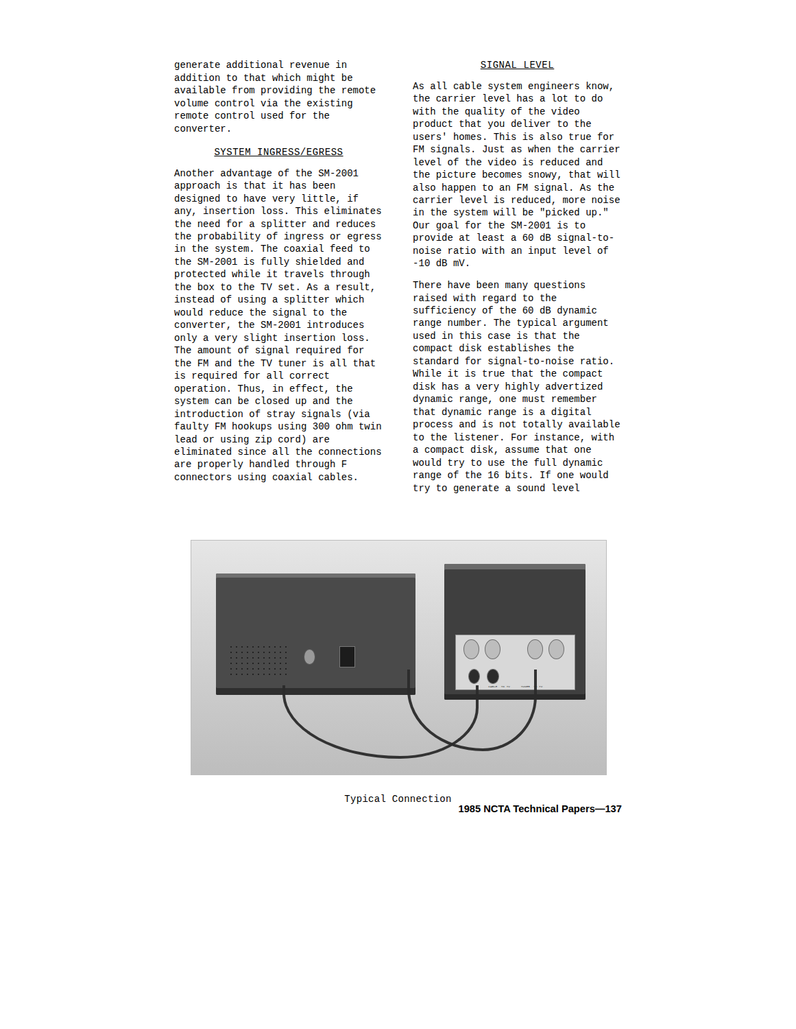generate additional revenue in addition to that which might be available from providing the remote volume control via the existing remote control used for the converter.
SYSTEM INGRESS/EGRESS
Another advantage of the SM-2001 approach is that it has been designed to have very little, if any, insertion loss. This eliminates the need for a splitter and reduces the probability of ingress or egress in the system. The coaxial feed to the SM-2001 is fully shielded and protected while it travels through the box to the TV set. As a result, instead of using a splitter which would reduce the signal to the converter, the SM-2001 introduces only a very slight insertion loss. The amount of signal required for the FM and the TV tuner is all that is required for all correct operation. Thus, in effect, the system can be closed up and the introduction of stray signals (via faulty FM hookups using 300 ohm twin lead or using zip cord) are eliminated since all the connections are properly handled through F connectors using coaxial cables.
SIGNAL LEVEL
As all cable system engineers know, the carrier level has a lot to do with the quality of the video product that you deliver to the users' homes. This is also true for FM signals. Just as when the carrier level of the video is reduced and the picture becomes snowy, that will also happen to an FM signal. As the carrier level is reduced, more noise in the system will be "picked up." Our goal for the SM-2001 is to provide at least a 60 dB signal-to-noise ratio with an input level of -10 dB mV.
There have been many questions raised with regard to the sufficiency of the 60 dB dynamic range number. The typical argument used in this case is that the compact disk establishes the standard for signal-to-noise ratio. While it is true that the compact disk has a very highly advertized dynamic range, one must remember that dynamic range is a digital process and is not totally available to the listener. For instance, with a compact disk, assume that one would try to use the full dynamic range of the 16 bits. If one would try to generate a sound level
CABLE TO TV TUNER TO TV
Typical Connection
1985 NCTA Technical Papers—137